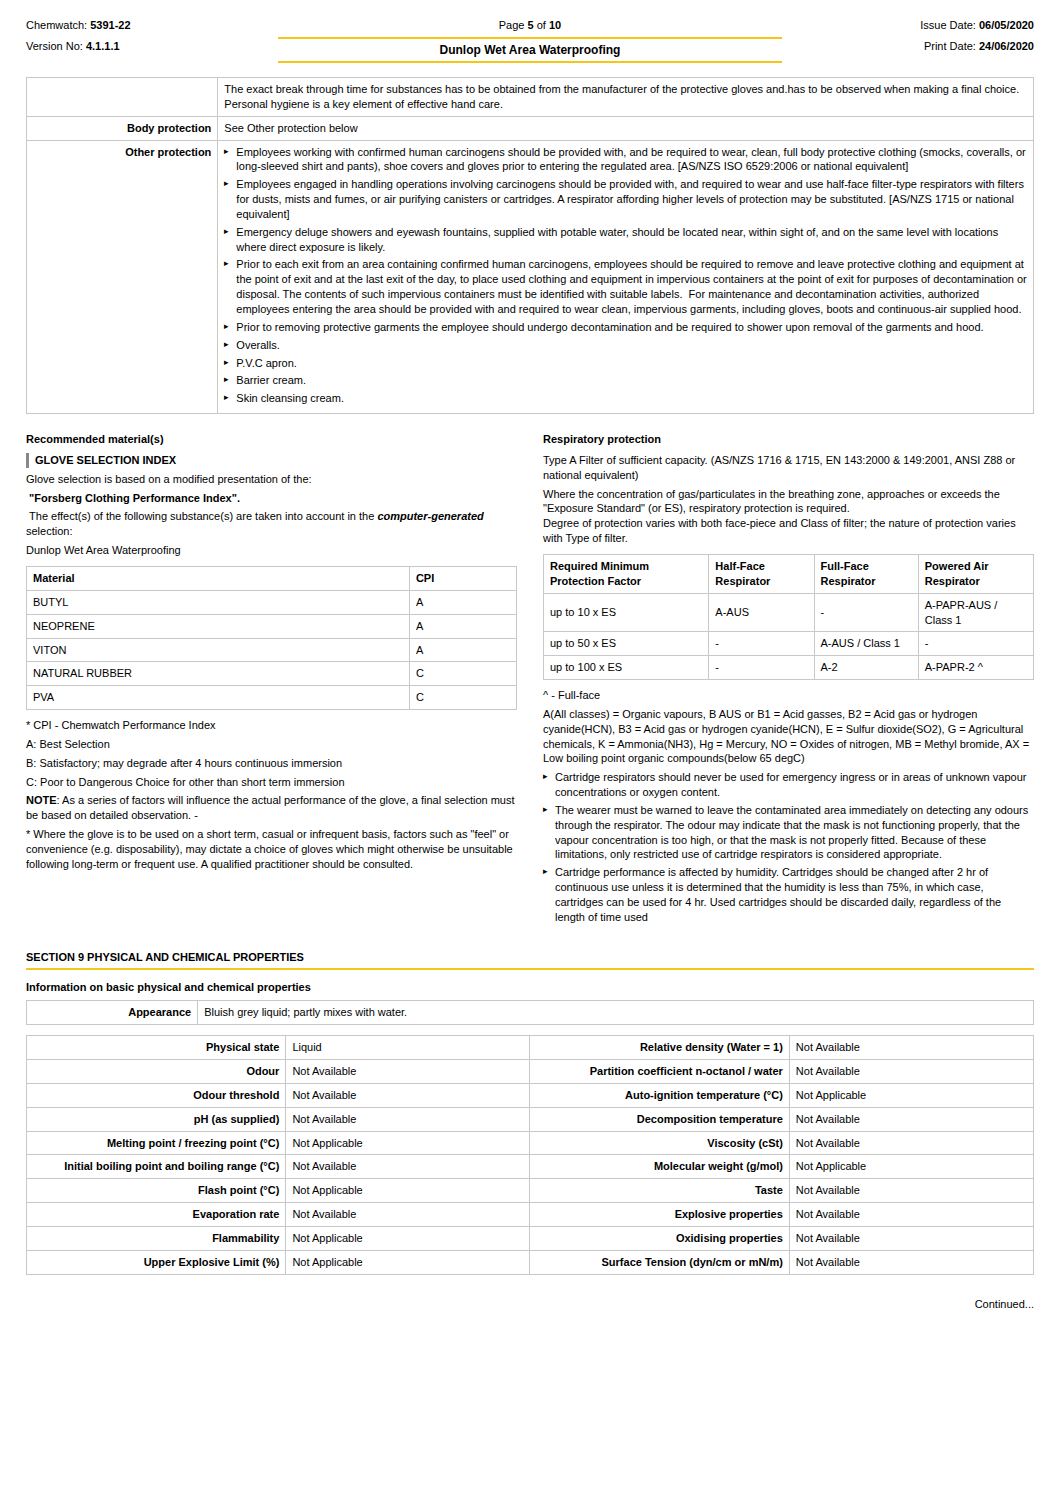Chemwatch: 5391-22
Version No: 4.1.1.1
Page 5 of 10
Dunlop Wet Area Waterproofing
Issue Date: 06/05/2020
Print Date: 24/06/2020
| | The exact break through time for substances has to be obtained from the manufacturer of the protective gloves and.has to be observed when making a final choice. Personal hygiene is a key element of effective hand care. |
| Body protection | See Other protection below |
| Other protection | Employees working with confirmed human carcinogens should be provided with, and be required to wear, clean, full body protective clothing (smocks, coveralls, or long-sleeved shirt and pants), shoe covers and gloves prior to entering the regulated area. [AS/NZS ISO 6529:2006 or national equivalent] Employees engaged in handling operations involving carcinogens should be provided with, and required to wear and use half-face filter-type respirators with filters for dusts, mists and fumes, or air purifying canisters or cartridges. A respirator affording higher levels of protection may be substituted. [AS/NZS 1715 or national equivalent] Emergency deluge showers and eyewash fountains, supplied with potable water, should be located near, within sight of, and on the same level with locations where direct exposure is likely. Prior to each exit from an area containing confirmed human carcinogens, employees should be required to remove and leave protective clothing and equipment at the point of exit and at the last exit of the day, to place used clothing and equipment in impervious containers at the point of exit for purposes of decontamination or disposal. The contents of such impervious containers must be identified with suitable labels. For maintenance and decontamination activities, authorized employees entering the area should be provided with and required to wear clean, impervious garments, including gloves, boots and continuous-air supplied hood. Prior to removing protective garments the employee should undergo decontamination and be required to shower upon removal of the garments and hood. Overalls. P.V.C apron. Barrier cream. Skin cleansing cream. |
Recommended material(s)
GLOVE SELECTION INDEX
Glove selection is based on a modified presentation of the:
"Forsberg Clothing Performance Index".
The effect(s) of the following substance(s) are taken into account in the computer-generated selection:
Dunlop Wet Area Waterproofing
| Material | CPI |
| --- | --- |
| BUTYL | A |
| NEOPRENE | A |
| VITON | A |
| NATURAL RUBBER | C |
| PVA | C |
* CPI - Chemwatch Performance Index
A: Best Selection
B: Satisfactory; may degrade after 4 hours continuous immersion
C: Poor to Dangerous Choice for other than short term immersion
NOTE: As a series of factors will influence the actual performance of the glove, a final selection must be based on detailed observation. -
* Where the glove is to be used on a short term, casual or infrequent basis, factors such as "feel" or convenience (e.g. disposability), may dictate a choice of gloves which might otherwise be unsuitable following long-term or frequent use. A qualified practitioner should be consulted.
Respiratory protection
Type A Filter of sufficient capacity. (AS/NZS 1716 & 1715, EN 143:2000 & 149:2001, ANSI Z88 or national equivalent)
Where the concentration of gas/particulates in the breathing zone, approaches or exceeds the "Exposure Standard" (or ES), respiratory protection is required.
Degree of protection varies with both face-piece and Class of filter; the nature of protection varies with Type of filter.
| Required Minimum Protection Factor | Half-Face Respirator | Full-Face Respirator | Powered Air Respirator |
| --- | --- | --- | --- |
| up to 10 x ES | A-AUS | - | A-PAPR-AUS / Class 1 |
| up to 50 x ES | - | A-AUS / Class 1 | - |
| up to 100 x ES | - | A-2 | A-PAPR-2 ^ |
^ - Full-face
A(All classes) = Organic vapours, B AUS or B1 = Acid gasses, B2 = Acid gas or hydrogen cyanide(HCN), B3 = Acid gas or hydrogen cyanide(HCN), E = Sulfur dioxide(SO2), G = Agricultural chemicals, K = Ammonia(NH3), Hg = Mercury, NO = Oxides of nitrogen, MB = Methyl bromide, AX = Low boiling point organic compounds(below 65 degC)
Cartridge respirators should never be used for emergency ingress or in areas of unknown vapour concentrations or oxygen content.
The wearer must be warned to leave the contaminated area immediately on detecting any odours through the respirator. The odour may indicate that the mask is not functioning properly, that the vapour concentration is too high, or that the mask is not properly fitted. Because of these limitations, only restricted use of cartridge respirators is considered appropriate.
Cartridge performance is affected by humidity. Cartridges should be changed after 2 hr of continuous use unless it is determined that the humidity is less than 75%, in which case, cartridges can be used for 4 hr. Used cartridges should be discarded daily, regardless of the length of time used
SECTION 9 PHYSICAL AND CHEMICAL PROPERTIES
Information on basic physical and chemical properties
| Appearance | Bluish grey liquid; partly mixes with water. |
| Physical state | Liquid | Relative density (Water = 1) | Not Available |
| Odour | Not Available | Partition coefficient n-octanol / water | Not Available |
| Odour threshold | Not Available | Auto-ignition temperature (°C) | Not Applicable |
| pH (as supplied) | Not Available | Decomposition temperature | Not Available |
| Melting point / freezing point (°C) | Not Applicable | Viscosity (cSt) | Not Available |
| Initial boiling point and boiling range (°C) | Not Available | Molecular weight (g/mol) | Not Applicable |
| Flash point (°C) | Not Applicable | Taste | Not Available |
| Evaporation rate | Not Available | Explosive properties | Not Available |
| Flammability | Not Applicable | Oxidising properties | Not Available |
| Upper Explosive Limit (%) | Not Applicable | Surface Tension (dyn/cm or mN/m) | Not Available |
Continued...